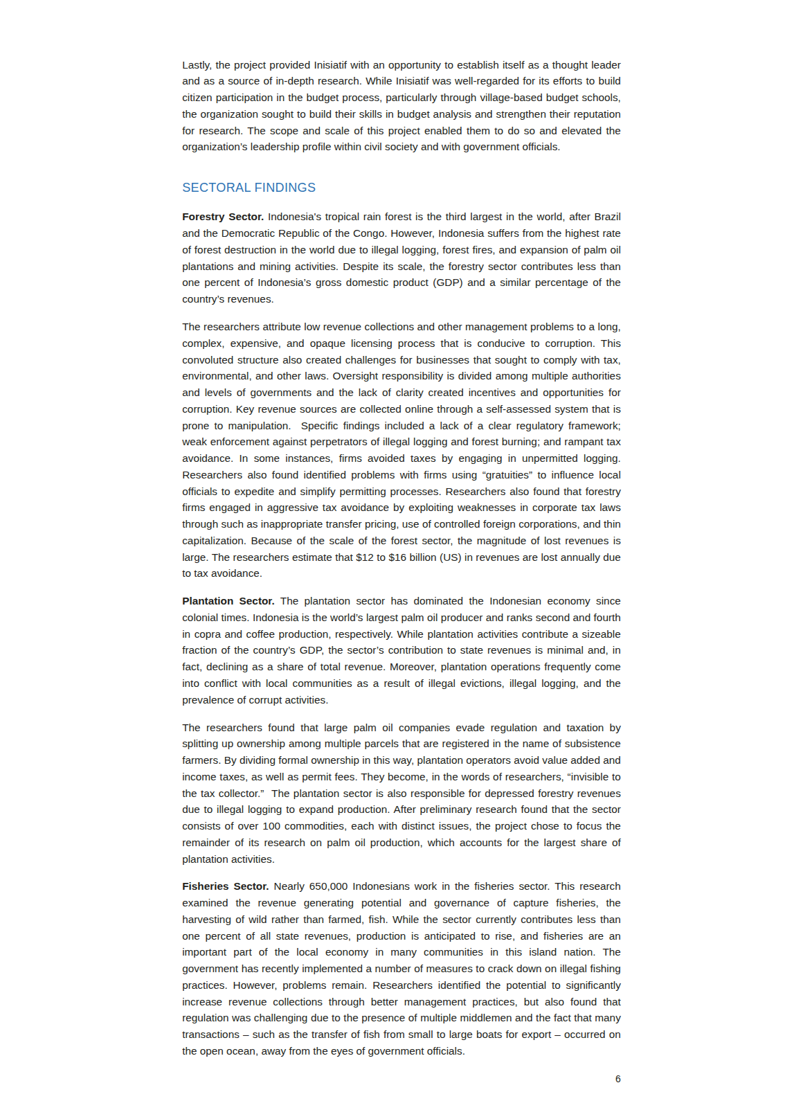Lastly, the project provided Inisiatif with an opportunity to establish itself as a thought leader and as a source of in-depth research. While Inisiatif was well-regarded for its efforts to build citizen participation in the budget process, particularly through village-based budget schools, the organization sought to build their skills in budget analysis and strengthen their reputation for research. The scope and scale of this project enabled them to do so and elevated the organization’s leadership profile within civil society and with government officials.
SECTORAL FINDINGS
Forestry Sector. Indonesia's tropical rain forest is the third largest in the world, after Brazil and the Democratic Republic of the Congo. However, Indonesia suffers from the highest rate of forest destruction in the world due to illegal logging, forest fires, and expansion of palm oil plantations and mining activities. Despite its scale, the forestry sector contributes less than one percent of Indonesia’s gross domestic product (GDP) and a similar percentage of the country’s revenues.
The researchers attribute low revenue collections and other management problems to a long, complex, expensive, and opaque licensing process that is conducive to corruption. This convoluted structure also created challenges for businesses that sought to comply with tax, environmental, and other laws. Oversight responsibility is divided among multiple authorities and levels of governments and the lack of clarity created incentives and opportunities for corruption. Key revenue sources are collected online through a self-assessed system that is prone to manipulation. Specific findings included a lack of a clear regulatory framework; weak enforcement against perpetrators of illegal logging and forest burning; and rampant tax avoidance. In some instances, firms avoided taxes by engaging in unpermitted logging. Researchers also found identified problems with firms using “gratuities” to influence local officials to expedite and simplify permitting processes. Researchers also found that forestry firms engaged in aggressive tax avoidance by exploiting weaknesses in corporate tax laws through such as inappropriate transfer pricing, use of controlled foreign corporations, and thin capitalization. Because of the scale of the forest sector, the magnitude of lost revenues is large. The researchers estimate that $12 to $16 billion (US) in revenues are lost annually due to tax avoidance.
Plantation Sector. The plantation sector has dominated the Indonesian economy since colonial times. Indonesia is the world’s largest palm oil producer and ranks second and fourth in copra and coffee production, respectively. While plantation activities contribute a sizeable fraction of the country’s GDP, the sector’s contribution to state revenues is minimal and, in fact, declining as a share of total revenue. Moreover, plantation operations frequently come into conflict with local communities as a result of illegal evictions, illegal logging, and the prevalence of corrupt activities.
The researchers found that large palm oil companies evade regulation and taxation by splitting up ownership among multiple parcels that are registered in the name of subsistence farmers. By dividing formal ownership in this way, plantation operators avoid value added and income taxes, as well as permit fees. They become, in the words of researchers, “invisible to the tax collector.” The plantation sector is also responsible for depressed forestry revenues due to illegal logging to expand production. After preliminary research found that the sector consists of over 100 commodities, each with distinct issues, the project chose to focus the remainder of its research on palm oil production, which accounts for the largest share of plantation activities.
Fisheries Sector. Nearly 650,000 Indonesians work in the fisheries sector. This research examined the revenue generating potential and governance of capture fisheries, the harvesting of wild rather than farmed, fish. While the sector currently contributes less than one percent of all state revenues, production is anticipated to rise, and fisheries are an important part of the local economy in many communities in this island nation. The government has recently implemented a number of measures to crack down on illegal fishing practices. However, problems remain. Researchers identified the potential to significantly increase revenue collections through better management practices, but also found that regulation was challenging due to the presence of multiple middlemen and the fact that many transactions – such as the transfer of fish from small to large boats for export – occurred on the open ocean, away from the eyes of government officials.
6